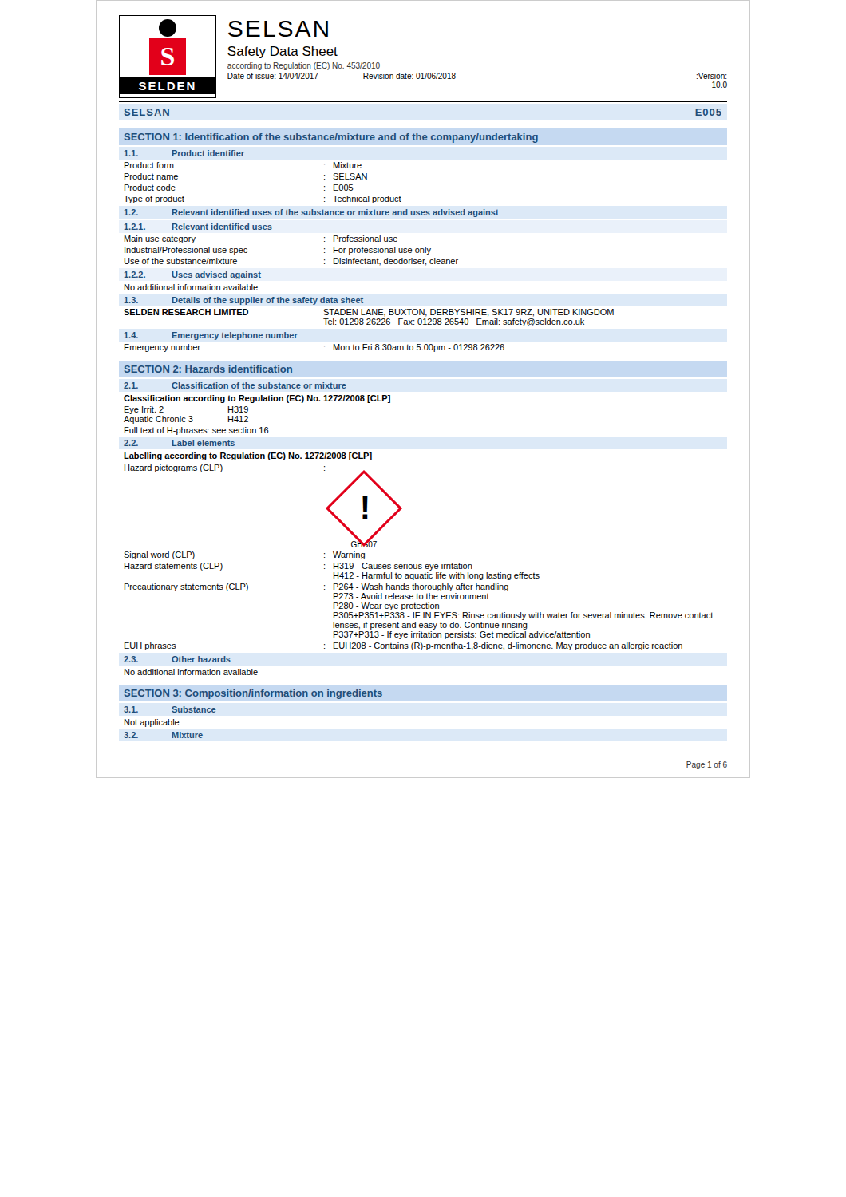S
SELDEN
SELSAN
Safety Data Sheet
according to Regulation (EC) No. 453/2010
Date of issue: 14/04/2017 Revision date: 01/06/2018 : Version: 10.0
SELSAN E005
SECTION 1: Identification of the substance/mixture and of the company/undertaking
1.1. Product identifier
Product form: Mixture
Product name: SELSAN
Product code: E005
Type of product: Technical product
1.2. Relevant identified uses of the substance or mixture and uses advised against
1.2.1. Relevant identified uses
Main use category: Professional use
Industrial/Professional use spec: For professional use only
Use of the substance/mixture: Disinfectant, deodoriser, cleaner
1.2.2. Uses advised against
No additional information available
1.3. Details of the supplier of the safety data sheet
SELDEN RESEARCH LIMITED STADEN LANE, BUXTON, DERBYSHIRE, SK17 9RZ, UNITED KINGDOM
Tel: 01298 26226 Fax: 01298 26540 Email: safety@selden.co.uk
1.4. Emergency telephone number
Emergency number: Mon to Fri 8.30am to 5.00pm - 01298 26226
SECTION 2: Hazards identification
2.1. Classification of the substance or mixture
Classification according to Regulation (EC) No. 1272/2008 [CLP]
Eye Irrit. 2 H319
Aquatic Chronic 3 H412
Full text of H-phrases: see section 16
2.2. Label elements
Labelling according to Regulation (EC) No. 1272/2008 [CLP]
Hazard pictograms (CLP):
!
GHS07
Signal word (CLP): Warning
Hazard statements (CLP): H319 - Causes serious eye irritation
H412 - Harmful to aquatic life with long lasting effects
Precautionary statements (CLP): P264 - Wash hands thoroughly after handling
P273 - Avoid release to the environment
P280 - Wear eye protection
P305+P351+P338 - IF IN EYES: Rinse cautiously with water for several minutes. Remove contact lenses, if present and easy to do. Continue rinsing
P337+P313 - If eye irritation persists: Get medical advice/attention
EUH phrases: EUH208 - Contains (R)-p-mentha-1,8-diene, d-limonene. May produce an allergic reaction
2.3. Other hazards
No additional information available
SECTION 3: Composition/information on ingredients
3.1. Substance
Not applicable
3.2. Mixture
Page 1 of 6